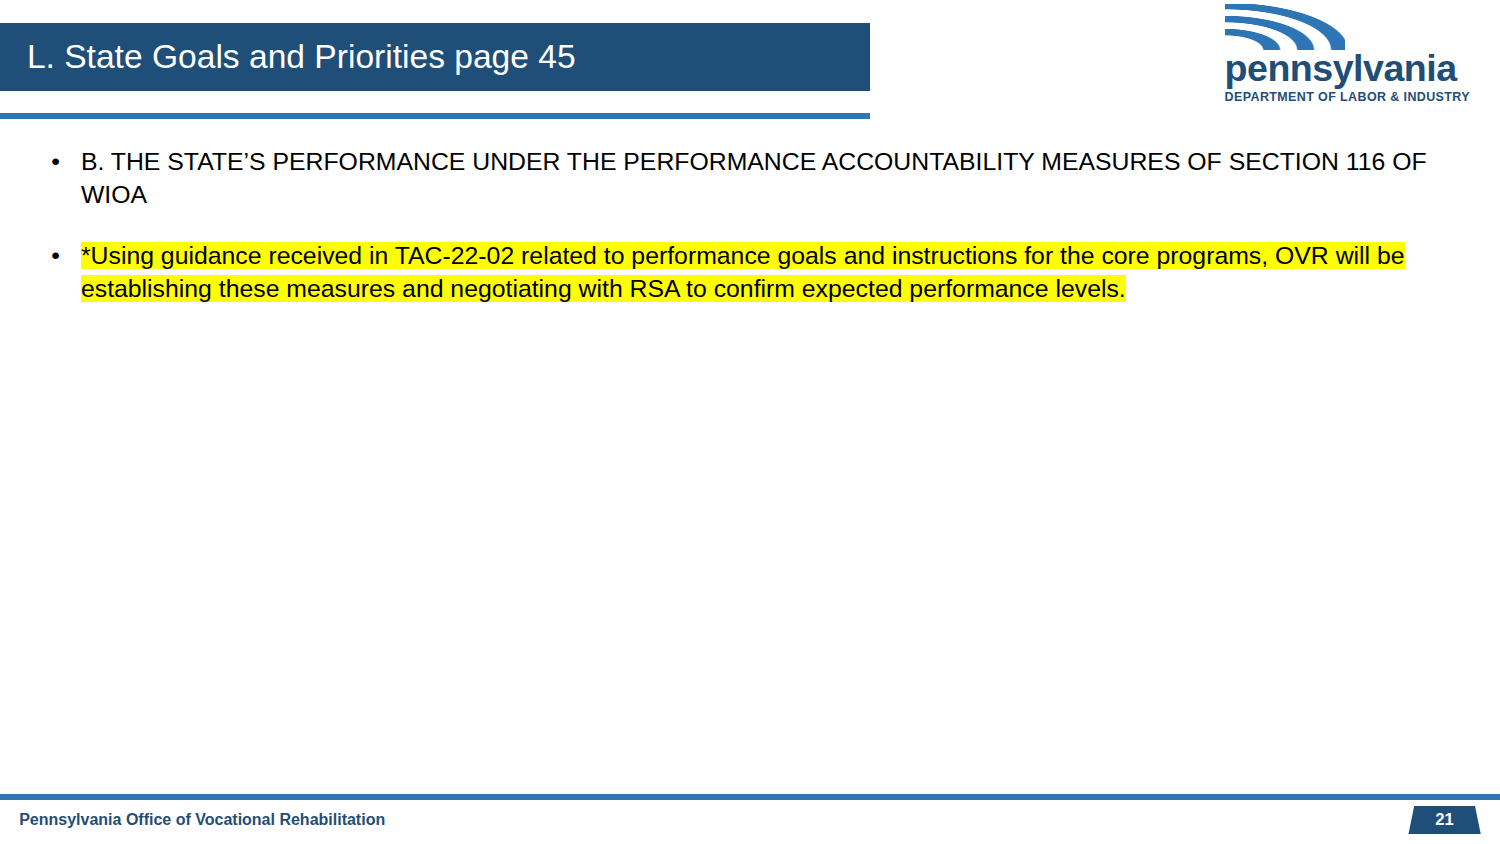pennsylvania
DEPARTMENT OF LABOR & INDUSTRY
L. State Goals and Priorities page 45
B. THE STATE’S PERFORMANCE UNDER THE PERFORMANCE ACCOUNTABILITY MEASURES OF SECTION 116 OF WIOA
*Using guidance received in TAC-22-02 related to performance goals and instructions for the core programs, OVR will be establishing these measures and negotiating with RSA to confirm expected performance levels.
Pennsylvania Office of Vocational Rehabilitation 21